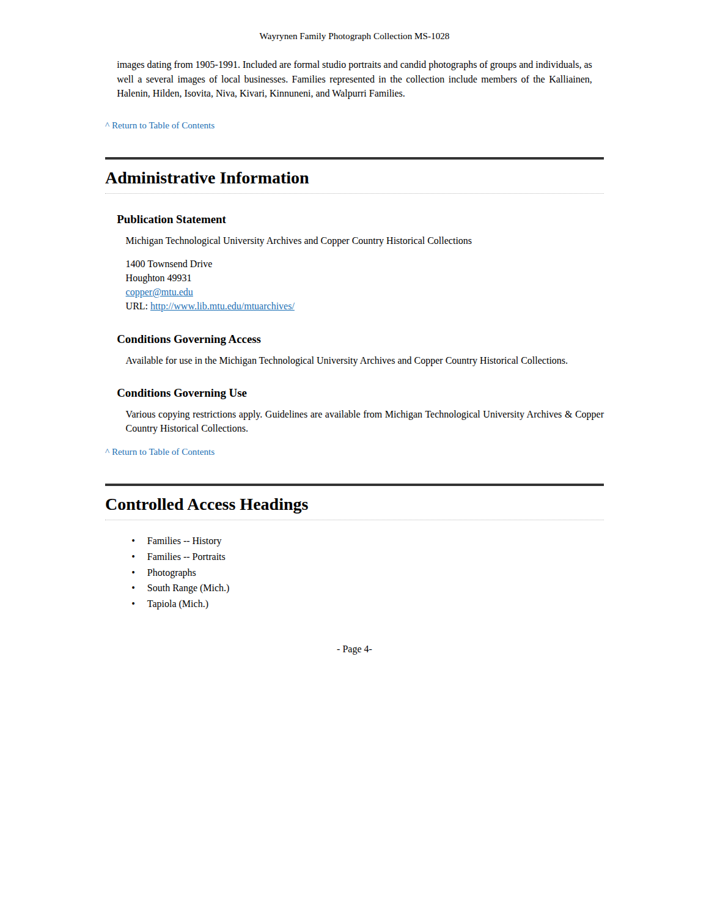Wayrynen Family Photograph Collection MS-1028
images dating from 1905-1991. Included are formal studio portraits and candid photographs of groups and individuals, as well a several images of local businesses. Families represented in the collection include members of the Kalliainen, Halenin, Hilden, Isovita, Niva, Kivari, Kinnuneni, and Walpurri Families.
^ Return to Table of Contents
Administrative Information
Publication Statement
Michigan Technological University Archives and Copper Country Historical Collections
1400 Townsend Drive
Houghton 49931
copper@mtu.edu
URL: http://www.lib.mtu.edu/mtuarchives/
Conditions Governing Access
Available for use in the Michigan Technological University Archives and Copper Country Historical Collections.
Conditions Governing Use
Various copying restrictions apply. Guidelines are available from Michigan Technological University Archives & Copper Country Historical Collections.
^ Return to Table of Contents
Controlled Access Headings
Families -- History
Families -- Portraits
Photographs
South Range (Mich.)
Tapiola (Mich.)
- Page 4-